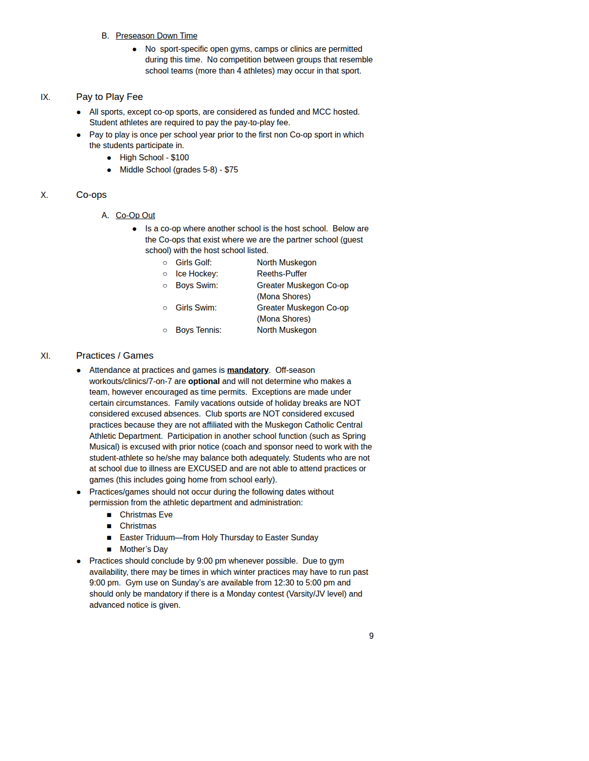B. Preseason Down Time
● No sport-specific open gyms, camps or clinics are permitted during this time. No competition between groups that resemble school teams (more than 4 athletes) may occur in that sport.
IX. Pay to Play Fee
● All sports, except co-op sports, are considered as funded and MCC hosted. Student athletes are required to pay the pay-to-play fee.
● Pay to play is once per school year prior to the first non Co-op sport in which the students participate in.
● High School - $100
● Middle School (grades 5-8) - $75
X. Co-ops
A. Co-Op Out
● Is a co-op where another school is the host school. Below are the Co-ops that exist where we are the partner school (guest school) with the host school listed.
○ Girls Golf: North Muskegon
○ Ice Hockey: Reeths-Puffer
○ Boys Swim: Greater Muskegon Co-op (Mona Shores)
○ Girls Swim: Greater Muskegon Co-op (Mona Shores)
○ Boys Tennis: North Muskegon
XI. Practices / Games
● Attendance at practices and games is mandatory. Off-season workouts/clinics/7-on-7 are optional and will not determine who makes a team, however encouraged as time permits. Exceptions are made under certain circumstances. Family vacations outside of holiday breaks are NOT considered excused absences. Club sports are NOT considered excused practices because they are not affiliated with the Muskegon Catholic Central Athletic Department. Participation in another school function (such as Spring Musical) is excused with prior notice (coach and sponsor need to work with the student-athlete so he/she may balance both adequately. Students who are not at school due to illness are EXCUSED and are not able to attend practices or games (this includes going home from school early).
● Practices/games should not occur during the following dates without permission from the athletic department and administration:
■ Christmas Eve
■ Christmas
■ Easter Triduum—from Holy Thursday to Easter Sunday
■ Mother’s Day
● Practices should conclude by 9:00 pm whenever possible. Due to gym availability, there may be times in which winter practices may have to run past 9:00 pm. Gym use on Sunday’s are available from 12:30 to 5:00 pm and should only be mandatory if there is a Monday contest (Varsity/JV level) and advanced notice is given.
9